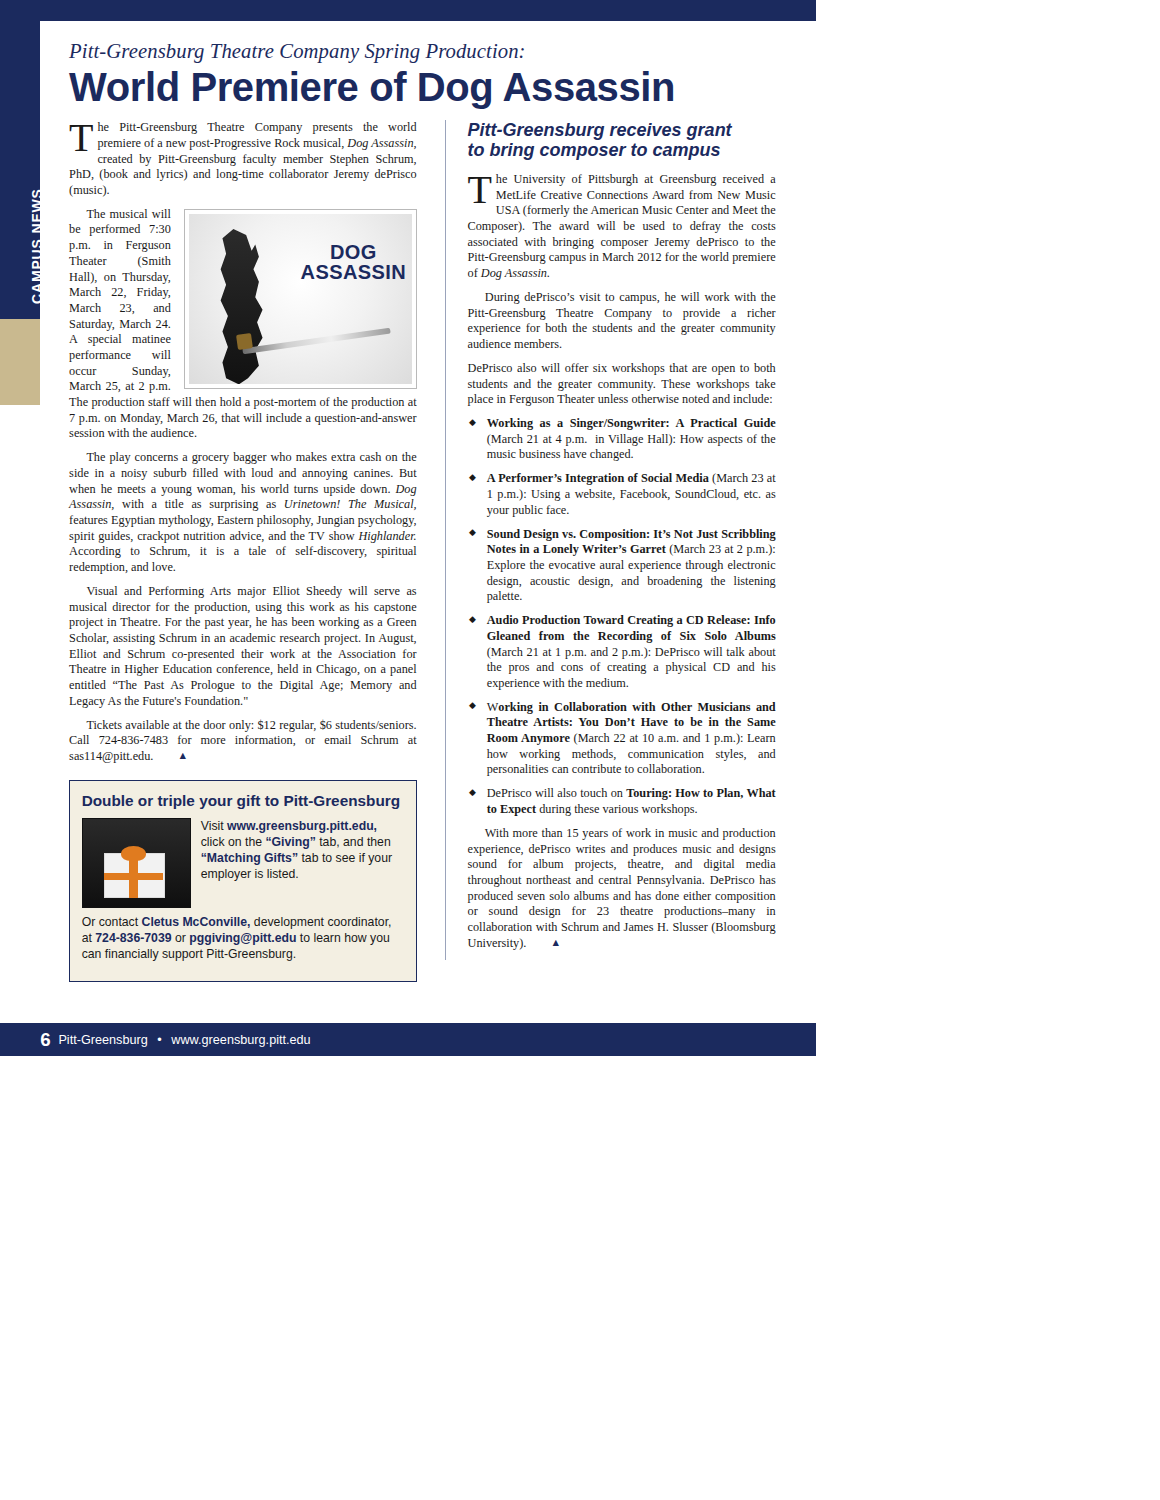CAMPUS NEWS
Pitt-Greensburg Theatre Company Spring Production:
World Premiere of Dog Assassin
The Pitt-Greensburg Theatre Company presents the world premiere of a new post-Progressive Rock musical, Dog Assassin, created by Pitt-Greensburg faculty member Stephen Schrum, PhD, (book and lyrics) and long-time collaborator Jeremy dePrisco (music).
DOGASSASSIN
The musical will be performed 7:30 p.m. in Ferguson Theater (Smith Hall), on Thursday, March 22, Friday, March 23, and Saturday, March 24. A special matinee performance will occur Sunday, March 25, at 2 p.m. The production staff will then hold a post-mortem of the production at 7 p.m. on Monday, March 26, that will include a question-and-answer session with the audience.
The play concerns a grocery bagger who makes extra cash on the side in a noisy suburb filled with loud and annoying canines. But when he meets a young woman, his world turns upside down. Dog Assassin, with a title as surprising as Urinetown! The Musical, features Egyptian mythology, Eastern philosophy, Jungian psychology, spirit guides, crackpot nutrition advice, and the TV show Highlander. According to Schrum, it is a tale of self-discovery, spiritual redemption, and love.
Visual and Performing Arts major Elliot Sheedy will serve as musical director for the production, using this work as his capstone project in Theatre. For the past year, he has been working as a Green Scholar, assisting Schrum in an academic research project. In August, Elliot and Schrum co-presented their work at the Association for Theatre in Higher Education conference, held in Chicago, on a panel entitled “The Past As Prologue to the Digital Age; Memory and Legacy As the Future's Foundation."
Tickets available at the door only: $12 regular, $6 students/seniors. Call 724-836-7483 for more information, or email Schrum at sas114@pitt.edu. ▲
Double or triple your gift to Pitt-Greensburg
Visit www.greensburg.pitt.edu, click on the “Giving” tab, and then “Matching Gifts” tab to see if your employer is listed.
Or contact Cletus McConville, development coordinator, at 724-836-7039 or pggiving@pitt.edu to learn how you can financially support Pitt-Greensburg.
Pitt-Greensburg receives grant
to bring composer to campus
The University of Pittsburgh at Greensburg received a MetLife Creative Connections Award from New Music USA (formerly the American Music Center and Meet the Composer). The award will be used to defray the costs associated with bringing composer Jeremy dePrisco to the Pitt-Greensburg campus in March 2012 for the world premiere of Dog Assassin.
During dePrisco’s visit to campus, he will work with the Pitt-Greensburg Theatre Company to provide a richer experience for both the students and the greater community audience members.
DePrisco also will offer six workshops that are open to both students and the greater community. These workshops take place in Ferguson Theater unless otherwise noted and include:
Working as a Singer/Songwriter: A Practical Guide (March 21 at 4 p.m. in Village Hall): How aspects of the music business have changed.
A Performer’s Integration of Social Media (March 23 at 1 p.m.): Using a website, Facebook, SoundCloud, etc. as your public face.
Sound Design vs. Composition: It’s Not Just Scribbling Notes in a Lonely Writer’s Garret (March 23 at 2 p.m.): Explore the evocative aural experience through electronic design, acoustic design, and broadening the listening palette.
Audio Production Toward Creating a CD Release: Info Gleaned from the Recording of Six Solo Albums (March 21 at 1 p.m. and 2 p.m.): DePrisco will talk about the pros and cons of creating a physical CD and his experience with the medium.
Working in Collaboration with Other Musicians and Theatre Artists: You Don’t Have to be in the Same Room Anymore (March 22 at 10 a.m. and 1 p.m.): Learn how working methods, communication styles, and personalities can contribute to collaboration.
DePrisco will also touch on Touring: How to Plan, What to Expect during these various workshops.
With more than 15 years of work in music and production experience, dePrisco writes and produces music and designs sound for album projects, theatre, and digital media throughout northeast and central Pennsylvania. DePrisco has produced seven solo albums and has done either composition or sound design for 23 theatre productions–many in collaboration with Schrum and James H. Slusser (Bloomsburg University). ▲
6 Pitt-Greensburg • www.greensburg.pitt.edu